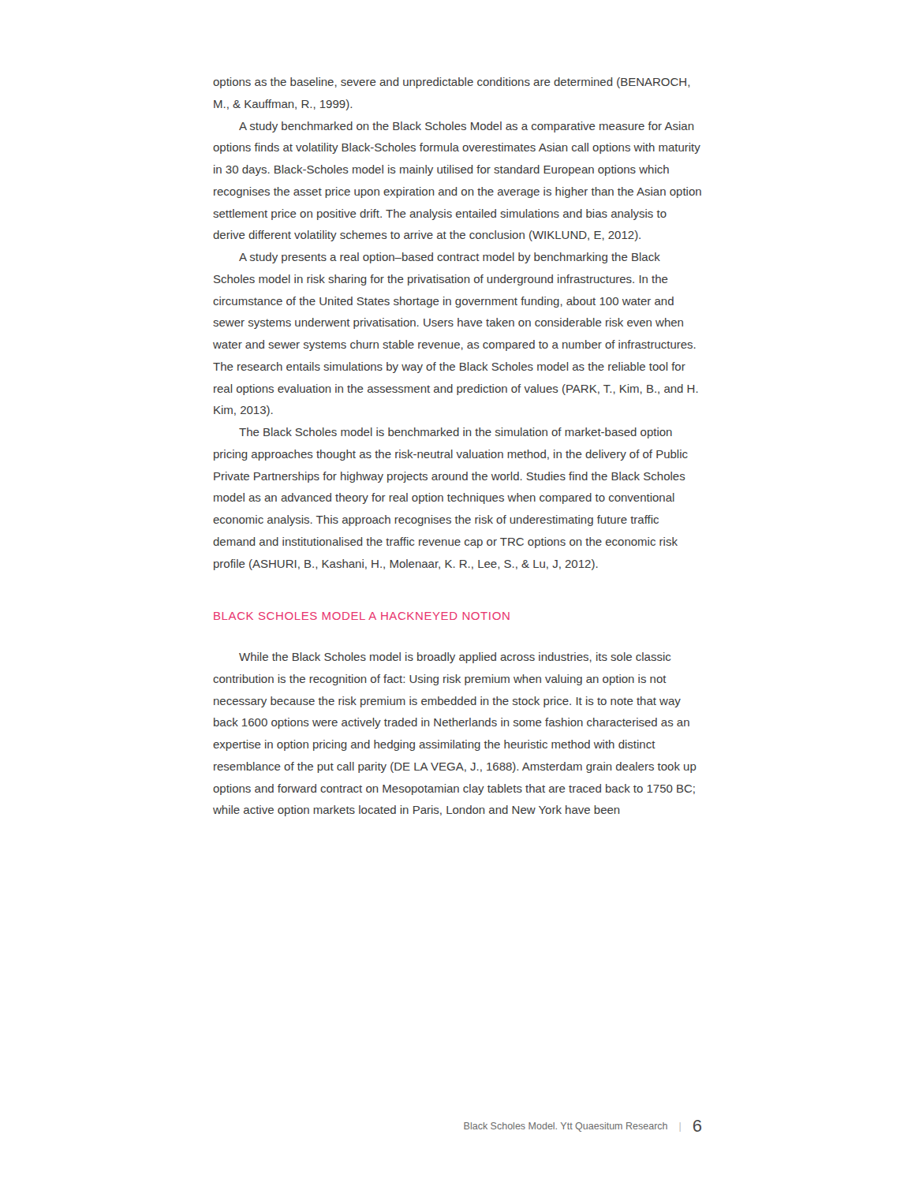options as the baseline, severe and unpredictable conditions are determined (BENAROCH, M., & Kauffman, R., 1999).
A study benchmarked on the Black Scholes Model as a comparative measure for Asian options finds at volatility Black-Scholes formula overestimates Asian call options with maturity in 30 days. Black-Scholes model is mainly utilised for standard European options which recognises the asset price upon expiration and on the average is higher than the Asian option settlement price on positive drift. The analysis entailed simulations and bias analysis to derive different volatility schemes to arrive at the conclusion (WIKLUND, E, 2012).
A study presents a real option–based contract model by benchmarking the Black Scholes model in risk sharing for the privatisation of underground infrastructures. In the circumstance of the United States shortage in government funding, about 100 water and sewer systems underwent privatisation. Users have taken on considerable risk even when water and sewer systems churn stable revenue, as compared to a number of infrastructures. The research entails simulations by way of the Black Scholes model as the reliable tool for real options evaluation in the assessment and prediction of values (PARK, T., Kim, B., and H. Kim, 2013).
The Black Scholes model is benchmarked in the simulation of market-based option pricing approaches thought as the risk-neutral valuation method, in the delivery of of Public Private Partnerships for highway projects around the world. Studies find the Black Scholes model as an advanced theory for real option techniques when compared to conventional economic analysis. This approach recognises the risk of underestimating future traffic demand and institutionalised the traffic revenue cap or TRC options on the economic risk profile (ASHURI, B., Kashani, H., Molenaar, K. R., Lee, S., & Lu, J, 2012).
Black Scholes Model a Hackneyed Notion
While the Black Scholes model is broadly applied across industries, its sole classic contribution is the recognition of fact: Using risk premium when valuing an option is not necessary because the risk premium is embedded in the stock price. It is to note that way back 1600 options were actively traded in Netherlands in some fashion characterised as an expertise in option pricing and hedging assimilating the heuristic method with distinct resemblance of the put call parity (DE LA VEGA, J., 1688). Amsterdam grain dealers took up options and forward contract on Mesopotamian clay tablets that are traced back to 1750 BC; while active option markets located in Paris, London and New York have been
Black Scholes Model. Ytt Quaesitum Research | 6